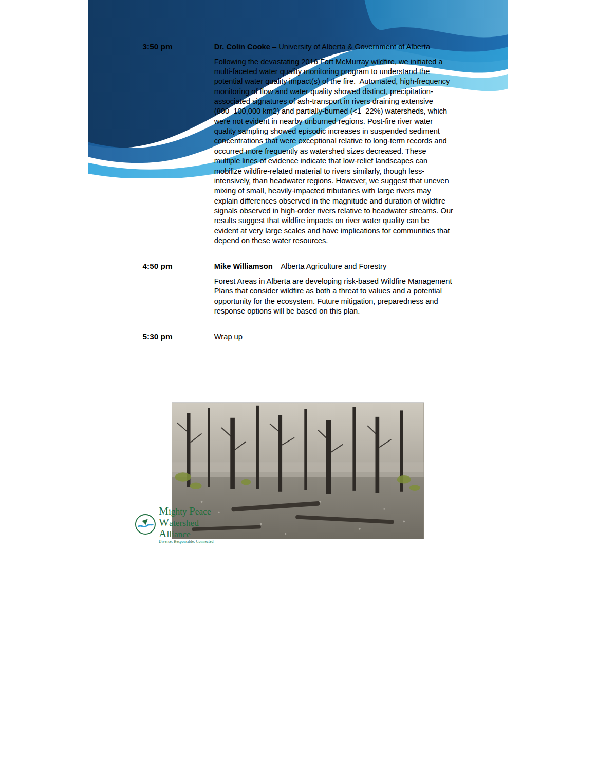| 3:50 pm | Dr. Colin Cooke – University of Alberta & Government of Alberta Following the devastating 2016 Fort McMurray wildfire, we initiated a multi-faceted water quality monitoring program to understand the potential water quality impact(s) of the fire. Automated, high-frequency monitoring of flow and water quality showed distinct, precipitation-associated signatures of ash-transport in rivers draining extensive (800–100,000 km2) and partially-burned (<1–22%) watersheds, which were not evident in nearby unburned regions. Post-fire river water quality sampling showed episodic increases in suspended sediment concentrations that were exceptional relative to long-term records and occurred more frequently as watershed sizes decreased. These multiple lines of evidence indicate that low-relief landscapes can mobilize wildfire-related material to rivers similarly, though less-intensively, than headwater regions. However, we suggest that uneven mixing of small, heavily-impacted tributaries with large rivers may explain differences observed in the magnitude and duration of wildfire signals observed in high-order rivers relative to headwater streams. Our results suggest that wildfire impacts on river water quality can be evident at very large scales and have implications for communities that depend on these water resources. |
| 4:50 pm | Mike Williamson – Alberta Agriculture and Forestry Forest Areas in Alberta are developing risk-based Wildfire Management Plans that consider wildfire as both a threat to values and a potential opportunity for the ecosystem. Future mitigation, preparedness and response options will be based on this plan. |
| 5:30 pm | Wrap up |
Mighty Peace
Watershed Alliance
Diverse, Responsible, Connected